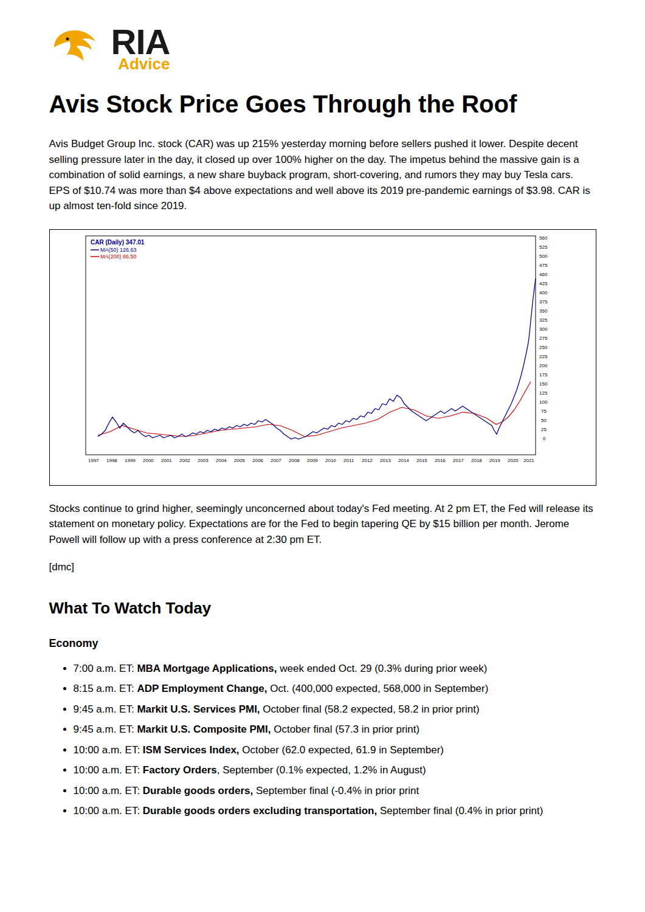RIA Advice
Avis Stock Price Goes Through the Roof
Avis Budget Group Inc. stock (CAR) was up 215% yesterday morning before sellers pushed it lower. Despite decent selling pressure later in the day, it closed up over 100% higher on the day. The impetus behind the massive gain is a combination of solid earnings, a new share buyback program, short-covering, and rumors they may buy Tesla cars. EPS of $10.74 was more than $4 above expectations and well above its 2019 pre-pandemic earnings of $3.98. CAR is up almost ten-fold since 2019.
CAR (Daily) 347.01 MA(50) 126.63 MA(200) 86.50 560 525 500 475 460 425 400 375 350 325 300 275 250 225 200 175 150 125 100 75 50 25 0 1997 1998 1999 2000 2001 2002 2003 2004 2005 2006 2007 2008 2009 2010 2011 2012 2013 2014 2015 2016 2017 2018 2019 2020 2021
Stocks continue to grind higher, seemingly unconcerned about today's Fed meeting. At 2 pm ET, the Fed will release its statement on monetary policy. Expectations are for the Fed to begin tapering QE by $15 billion per month. Jerome Powell will follow up with a press conference at 2:30 pm ET.
[dmc]
What To Watch Today
Economy
7:00 a.m. ET: MBA Mortgage Applications, week ended Oct. 29 (0.3% during prior week)
8:15 a.m. ET: ADP Employment Change, Oct. (400,000 expected, 568,000 in September)
9:45 a.m. ET: Markit U.S. Services PMI, October final (58.2 expected, 58.2 in prior print)
9:45 a.m. ET: Markit U.S. Composite PMI, October final (57.3 in prior print)
10:00 a.m. ET: ISM Services Index, October (62.0 expected, 61.9 in September)
10:00 a.m. ET: Factory Orders, September (0.1% expected, 1.2% in August)
10:00 a.m. ET: Durable goods orders, September final (-0.4% in prior print
10:00 a.m. ET: Durable goods orders excluding transportation, September final (0.4% in prior print)